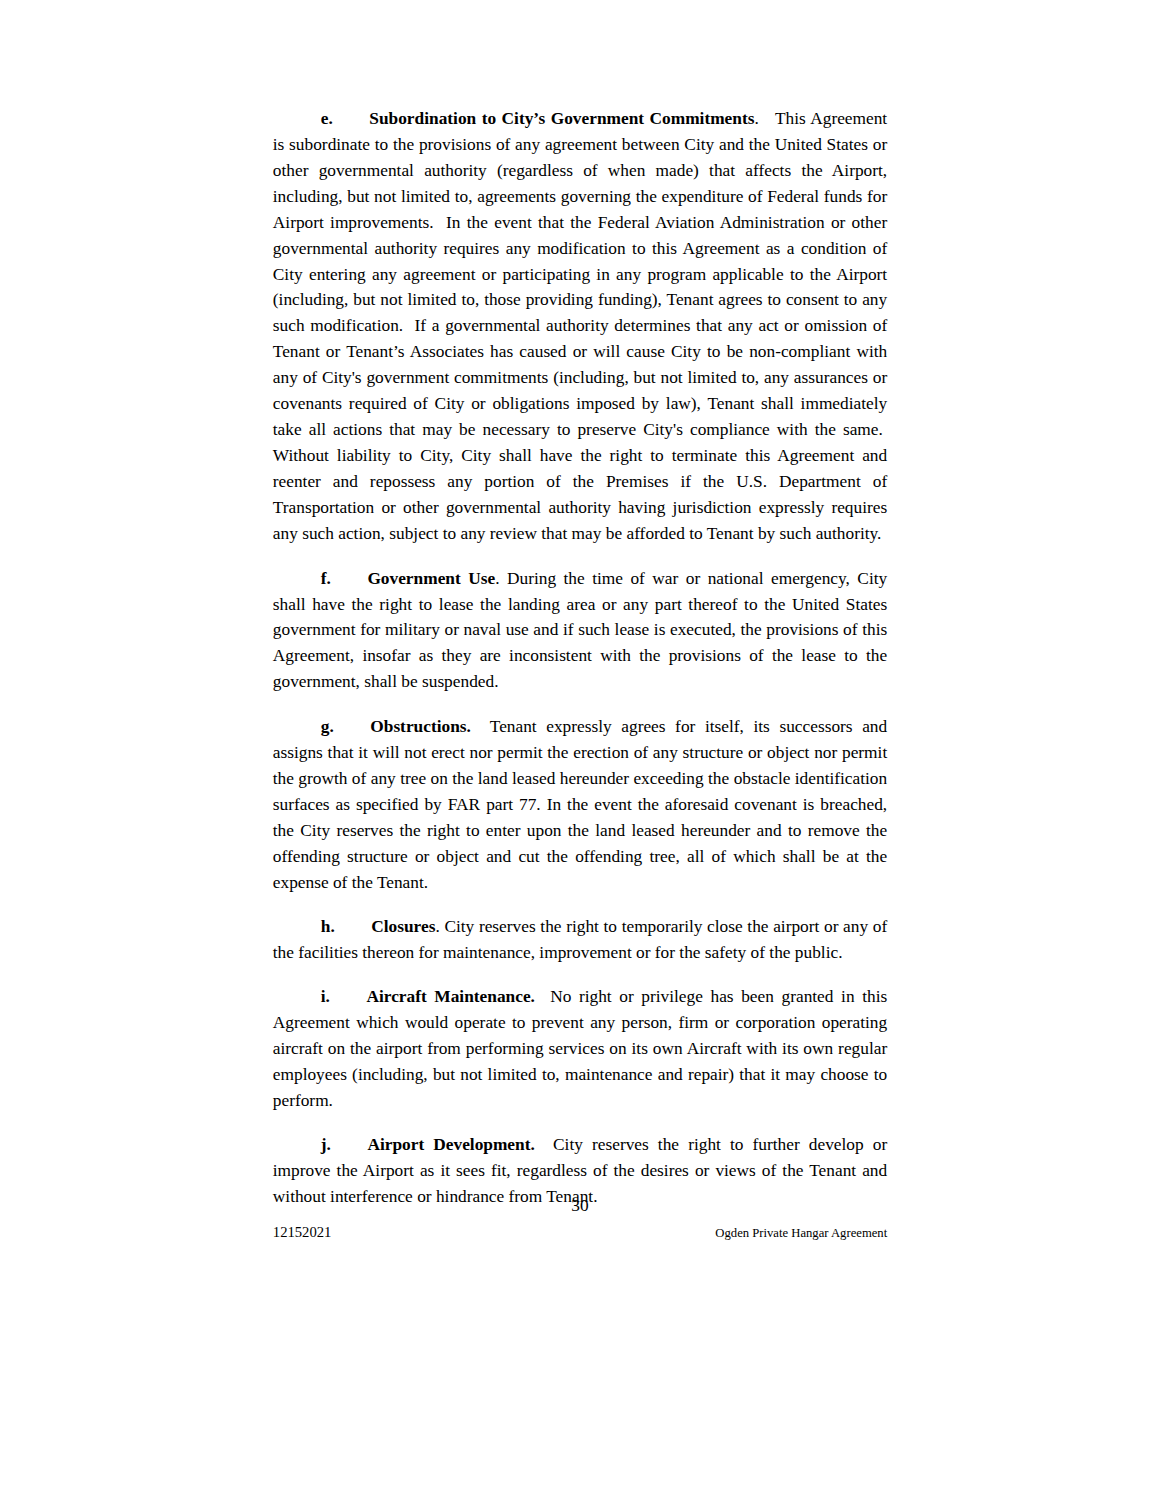e. Subordination to City’s Government Commitments. This Agreement is subordinate to the provisions of any agreement between City and the United States or other governmental authority (regardless of when made) that affects the Airport, including, but not limited to, agreements governing the expenditure of Federal funds for Airport improvements. In the event that the Federal Aviation Administration or other governmental authority requires any modification to this Agreement as a condition of City entering any agreement or participating in any program applicable to the Airport (including, but not limited to, those providing funding), Tenant agrees to consent to any such modification. If a governmental authority determines that any act or omission of Tenant or Tenant’s Associates has caused or will cause City to be non-compliant with any of City's government commitments (including, but not limited to, any assurances or covenants required of City or obligations imposed by law), Tenant shall immediately take all actions that may be necessary to preserve City's compliance with the same. Without liability to City, City shall have the right to terminate this Agreement and reenter and repossess any portion of the Premises if the U.S. Department of Transportation or other governmental authority having jurisdiction expressly requires any such action, subject to any review that may be afforded to Tenant by such authority.
f. Government Use. During the time of war or national emergency, City shall have the right to lease the landing area or any part thereof to the United States government for military or naval use and if such lease is executed, the provisions of this Agreement, insofar as they are inconsistent with the provisions of the lease to the government, shall be suspended.
g. Obstructions. Tenant expressly agrees for itself, its successors and assigns that it will not erect nor permit the erection of any structure or object nor permit the growth of any tree on the land leased hereunder exceeding the obstacle identification surfaces as specified by FAR part 77. In the event the aforesaid covenant is breached, the City reserves the right to enter upon the land leased hereunder and to remove the offending structure or object and cut the offending tree, all of which shall be at the expense of the Tenant.
h. Closures. City reserves the right to temporarily close the airport or any of the facilities thereon for maintenance, improvement or for the safety of the public.
i. Aircraft Maintenance. No right or privilege has been granted in this Agreement which would operate to prevent any person, firm or corporation operating aircraft on the airport from performing services on its own Aircraft with its own regular employees (including, but not limited to, maintenance and repair) that it may choose to perform.
j. Airport Development. City reserves the right to further develop or improve the Airport as it sees fit, regardless of the desires or views of the Tenant and without interference or hindrance from Tenant.
30
12152021
Ogden Private Hangar Agreement